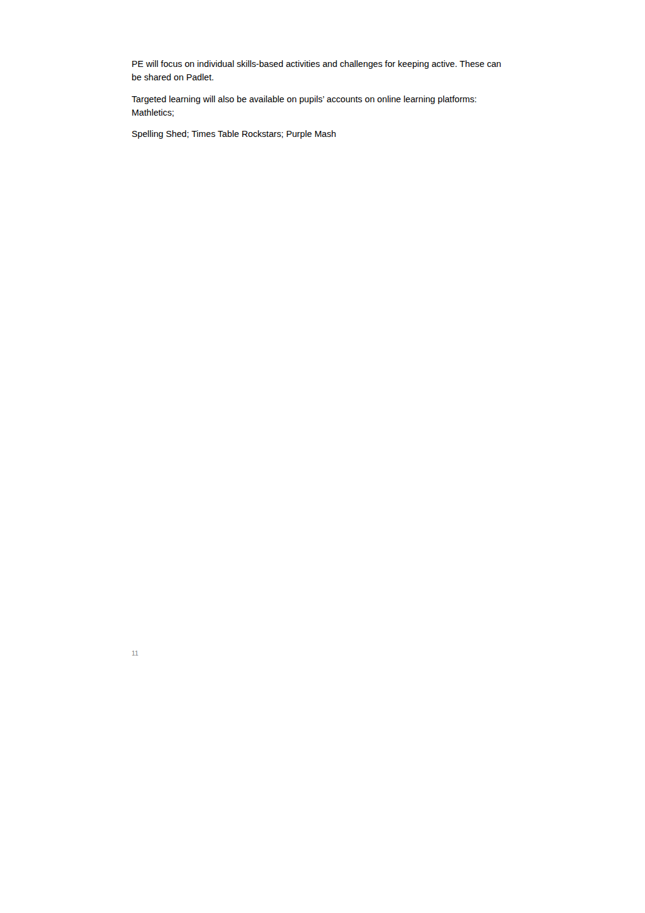PE will focus on individual skills-based activities and challenges for keeping active. These can be shared on Padlet.
Targeted learning will also be available on pupils’ accounts on online learning platforms: Mathletics;
Spelling Shed; Times Table Rockstars; Purple Mash
11